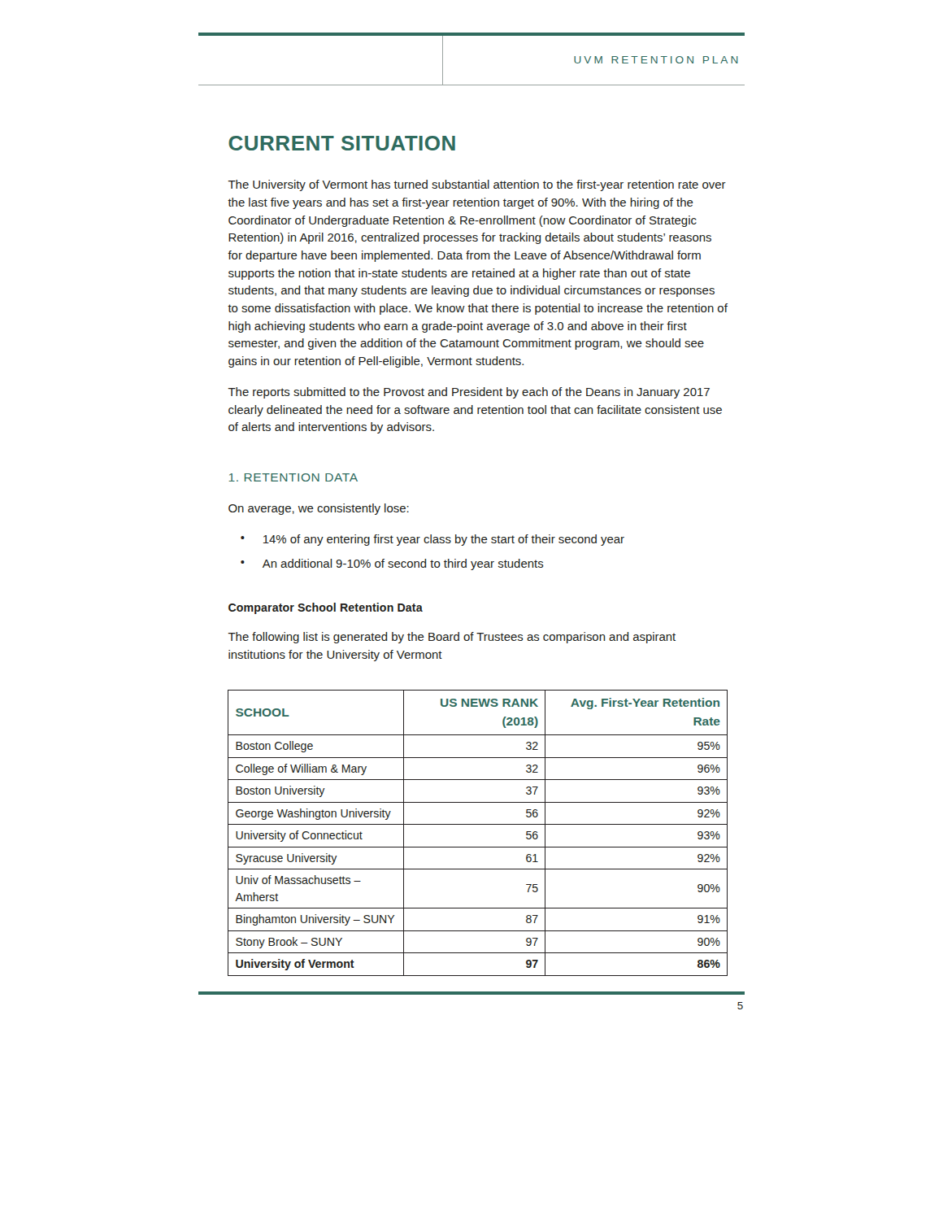UVM Retention Plan
CURRENT SITUATION
The University of Vermont has turned substantial attention to the first-year retention rate over the last five years and has set a first-year retention target of 90%. With the hiring of the Coordinator of Undergraduate Retention & Re-enrollment (now Coordinator of Strategic Retention) in April 2016, centralized processes for tracking details about students’ reasons for departure have been implemented. Data from the Leave of Absence/Withdrawal form supports the notion that in-state students are retained at a higher rate than out of state students, and that many students are leaving due to individual circumstances or responses to some dissatisfaction with place. We know that there is potential to increase the retention of high achieving students who earn a grade-point average of 3.0 and above in their first semester, and given the addition of the Catamount Commitment program, we should see gains in our retention of Pell-eligible, Vermont students.
The reports submitted to the Provost and President by each of the Deans in January 2017 clearly delineated the need for a software and retention tool that can facilitate consistent use of alerts and interventions by advisors.
1. RETENTION DATA
On average, we consistently lose:
14% of any entering first year class by the start of their second year
An additional 9-10% of second to third year students
Comparator School Retention Data
The following list is generated by the Board of Trustees as comparison and aspirant institutions for the University of Vermont
| SCHOOL | US NEWS RANK (2018) | Avg. First-Year Retention Rate |
| --- | --- | --- |
| Boston College | 32 | 95% |
| College of William & Mary | 32 | 96% |
| Boston University | 37 | 93% |
| George Washington University | 56 | 92% |
| University of Connecticut | 56 | 93% |
| Syracuse University | 61 | 92% |
| Univ of Massachusetts – Amherst | 75 | 90% |
| Binghamton University – SUNY | 87 | 91% |
| Stony Brook – SUNY | 97 | 90% |
| University of Vermont | 97 | 86% |
5